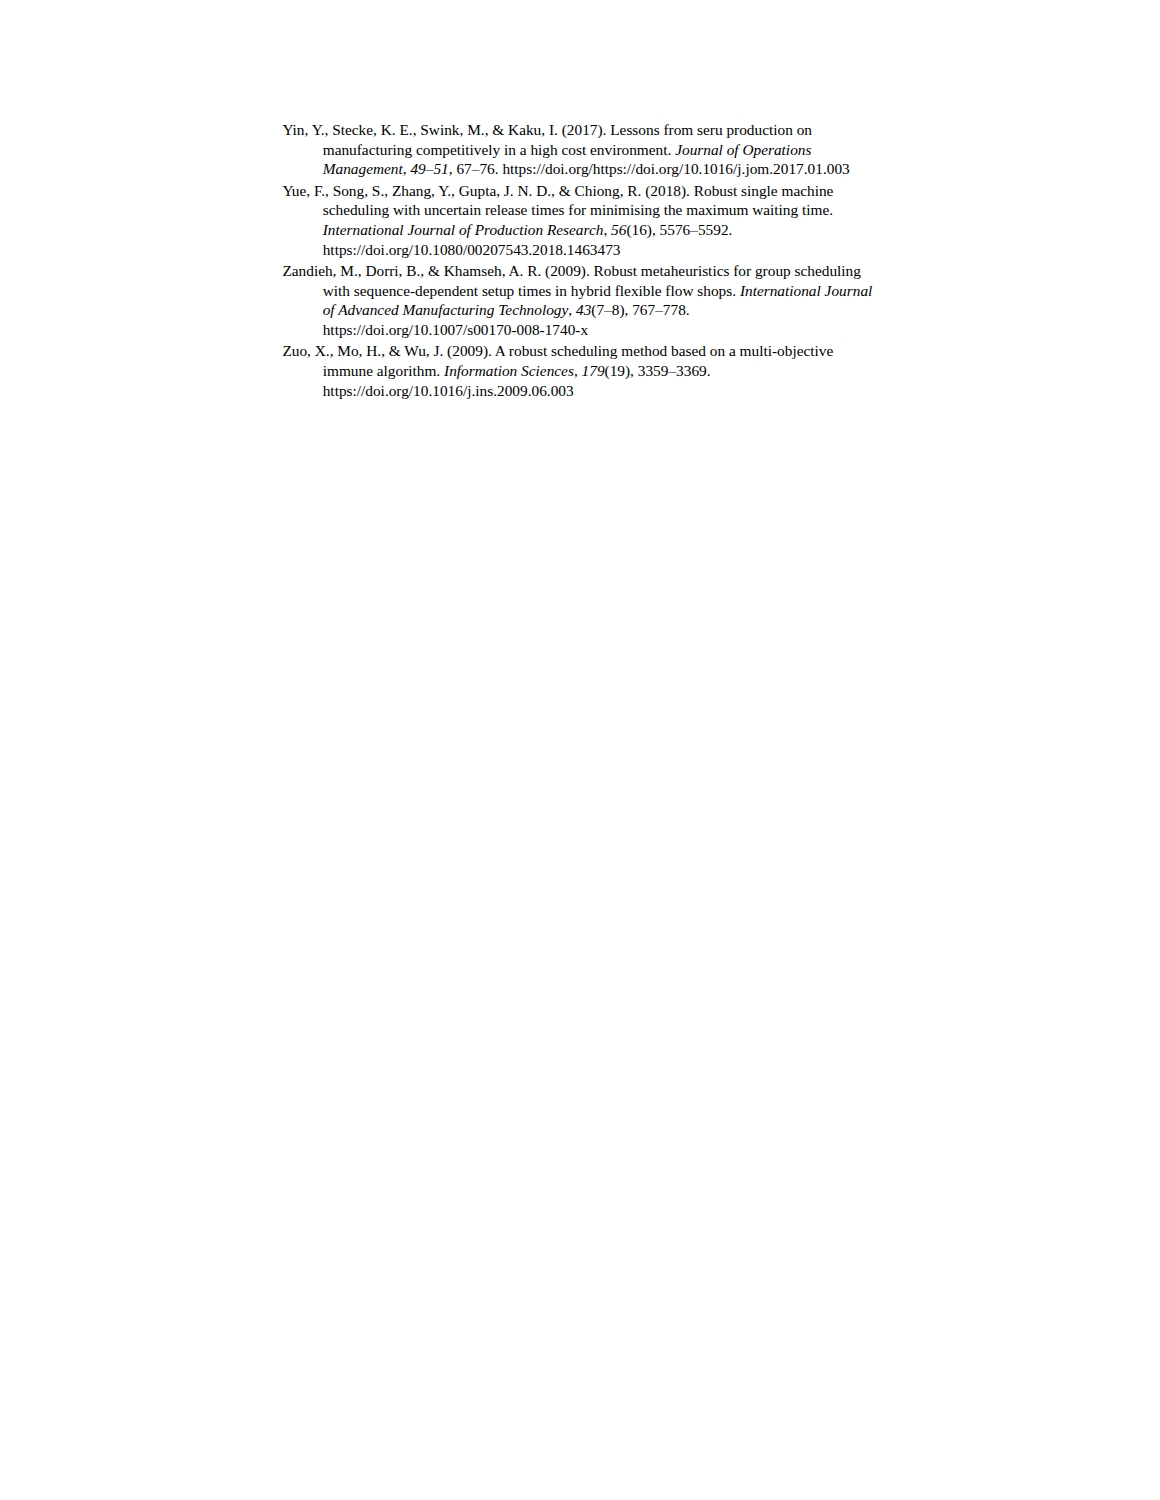Yin, Y., Stecke, K. E., Swink, M., & Kaku, I. (2017). Lessons from seru production on manufacturing competitively in a high cost environment. Journal of Operations Management, 49–51, 67–76. https://doi.org/https://doi.org/10.1016/j.jom.2017.01.003
Yue, F., Song, S., Zhang, Y., Gupta, J. N. D., & Chiong, R. (2018). Robust single machine scheduling with uncertain release times for minimising the maximum waiting time. International Journal of Production Research, 56(16), 5576–5592. https://doi.org/10.1080/00207543.2018.1463473
Zandieh, M., Dorri, B., & Khamseh, A. R. (2009). Robust metaheuristics for group scheduling with sequence-dependent setup times in hybrid flexible flow shops. International Journal of Advanced Manufacturing Technology, 43(7–8), 767–778. https://doi.org/10.1007/s00170-008-1740-x
Zuo, X., Mo, H., & Wu, J. (2009). A robust scheduling method based on a multi-objective immune algorithm. Information Sciences, 179(19), 3359–3369. https://doi.org/10.1016/j.ins.2009.06.003